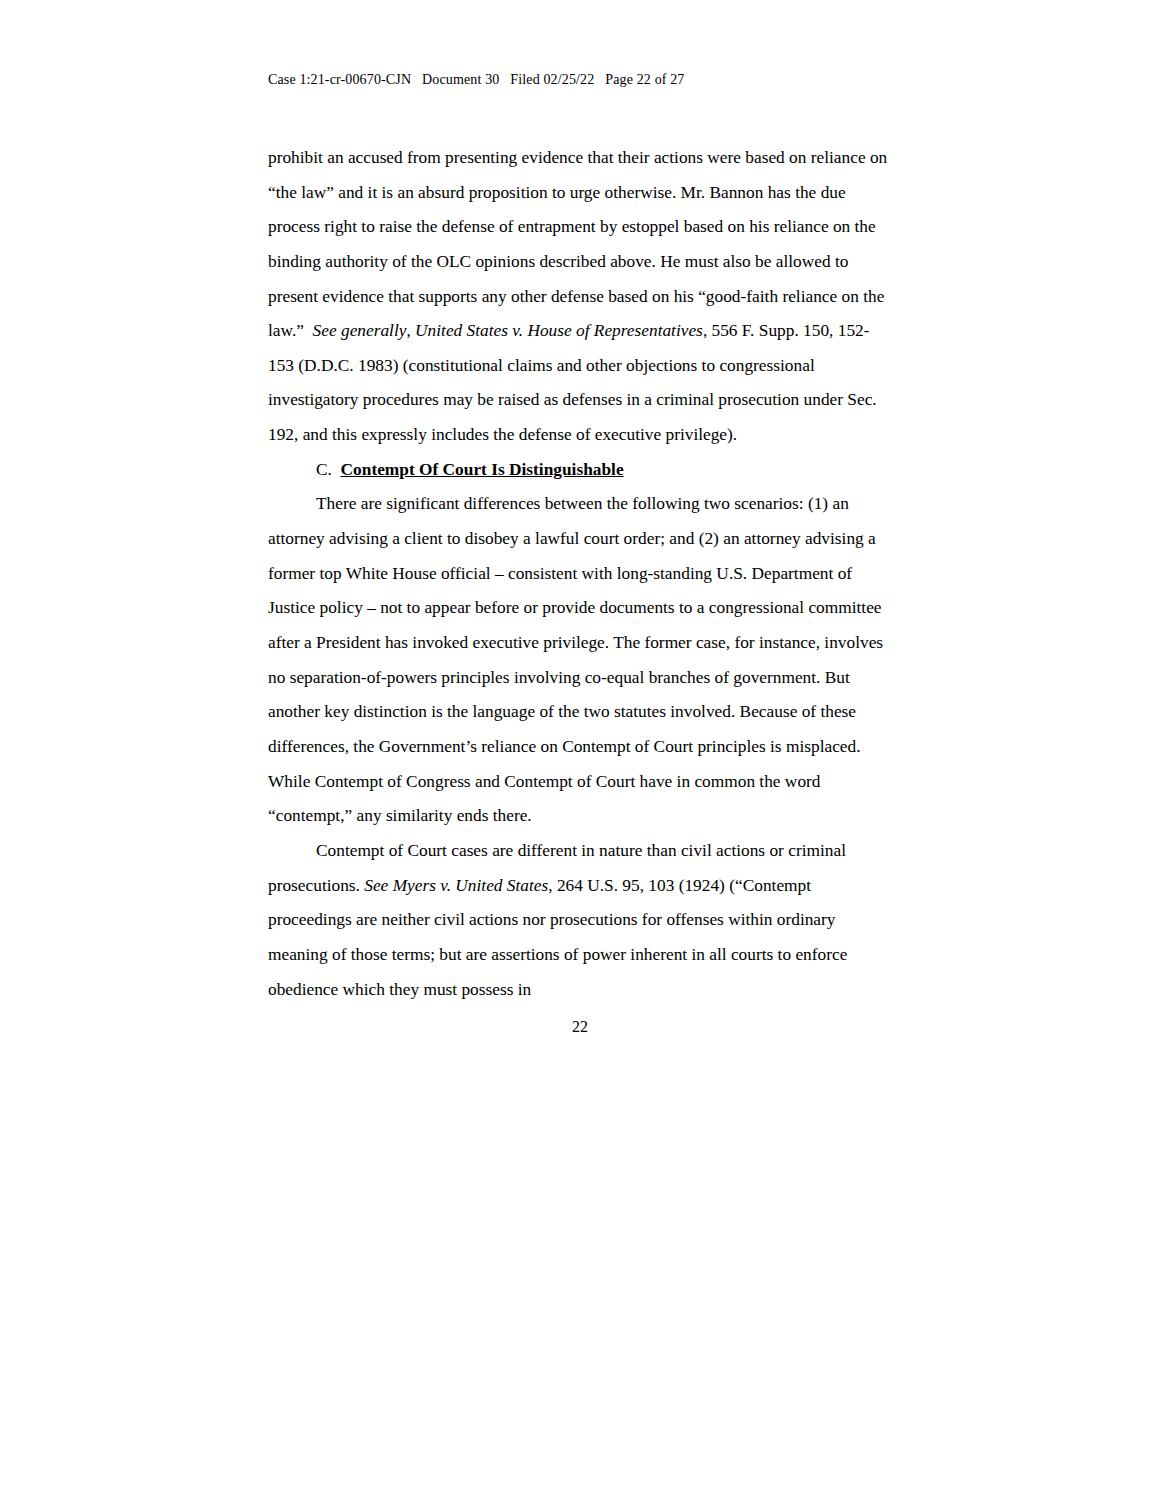Case 1:21-cr-00670-CJN Document 30 Filed 02/25/22 Page 22 of 27
prohibit an accused from presenting evidence that their actions were based on reliance on “the law” and it is an absurd proposition to urge otherwise. Mr. Bannon has the due process right to raise the defense of entrapment by estoppel based on his reliance on the binding authority of the OLC opinions described above. He must also be allowed to present evidence that supports any other defense based on his “good-faith reliance on the law.” See generally, United States v. House of Representatives, 556 F. Supp. 150, 152-153 (D.D.C. 1983) (constitutional claims and other objections to congressional investigatory procedures may be raised as defenses in a criminal prosecution under Sec. 192, and this expressly includes the defense of executive privilege).
C. Contempt Of Court Is Distinguishable
There are significant differences between the following two scenarios: (1) an attorney advising a client to disobey a lawful court order; and (2) an attorney advising a former top White House official – consistent with long-standing U.S. Department of Justice policy – not to appear before or provide documents to a congressional committee after a President has invoked executive privilege. The former case, for instance, involves no separation-of-powers principles involving co-equal branches of government. But another key distinction is the language of the two statutes involved. Because of these differences, the Government’s reliance on Contempt of Court principles is misplaced. While Contempt of Congress and Contempt of Court have in common the word “contempt,” any similarity ends there.
Contempt of Court cases are different in nature than civil actions or criminal prosecutions. See Myers v. United States, 264 U.S. 95, 103 (1924) (“Contempt proceedings are neither civil actions nor prosecutions for offenses within ordinary meaning of those terms; but are assertions of power inherent in all courts to enforce obedience which they must possess in
22